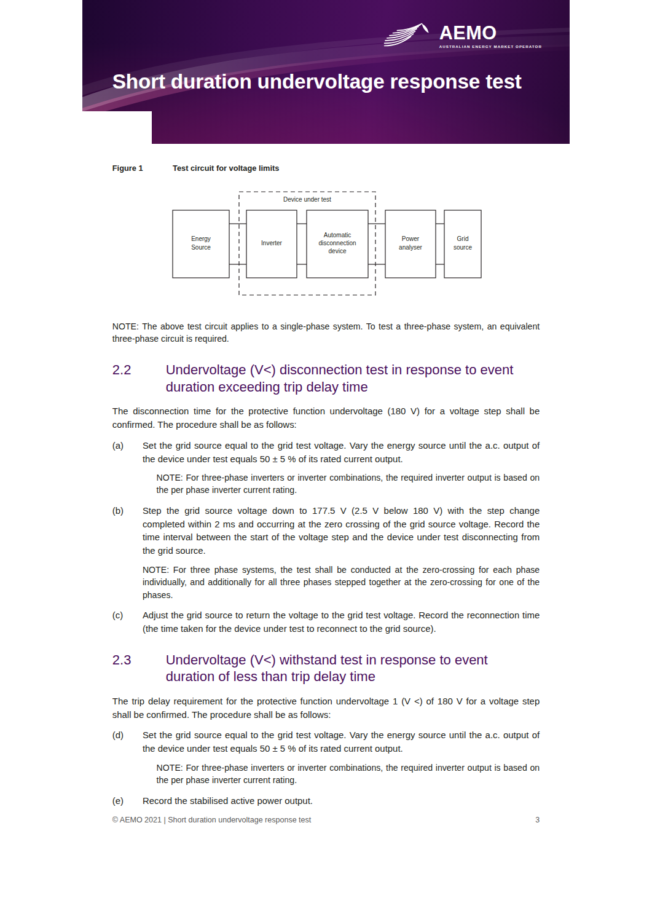AEMO AUSTRALIAN ENERGY MARKET OPERATOR
Short duration undervoltage response test
Figure 1 Test circuit for voltage limits
Device under test Energy Source Inverter Automatic disconnection device Power analyser Grid source
NOTE: The above test circuit applies to a single-phase system. To test a three-phase system, an equivalent three-phase circuit is required.
2.2 Undervoltage (V<) disconnection test in response to event duration exceeding trip delay time
The disconnection time for the protective function undervoltage (180 V) for a voltage step shall be confirmed. The procedure shall be as follows:
(a)
Set the grid source equal to the grid test voltage. Vary the energy source until the a.c. output of the device under test equals 50 ± 5 % of its rated current output.
NOTE: For three-phase inverters or inverter combinations, the required inverter output is based on the per phase inverter current rating.
(b)
Step the grid source voltage down to 177.5 V (2.5 V below 180 V) with the step change completed within 2 ms and occurring at the zero crossing of the grid source voltage. Record the time interval between the start of the voltage step and the device under test disconnecting from the grid source.
NOTE: For three phase systems, the test shall be conducted at the zero-crossing for each phase individually, and additionally for all three phases stepped together at the zero-crossing for one of the phases.
(c)
Adjust the grid source to return the voltage to the grid test voltage. Record the reconnection time (the time taken for the device under test to reconnect to the grid source).
2.3 Undervoltage (V<) withstand test in response to event duration of less than trip delay time
The trip delay requirement for the protective function undervoltage 1 (V <) of 180 V for a voltage step shall be confirmed. The procedure shall be as follows:
(d)
Set the grid source equal to the grid test voltage. Vary the energy source until the a.c. output of the device under test equals 50 ± 5 % of its rated current output.
NOTE: For three-phase inverters or inverter combinations, the required inverter output is based on the per phase inverter current rating.
(e)
Record the stabilised active power output.
© AEMO 2021 | Short duration undervoltage response test
3